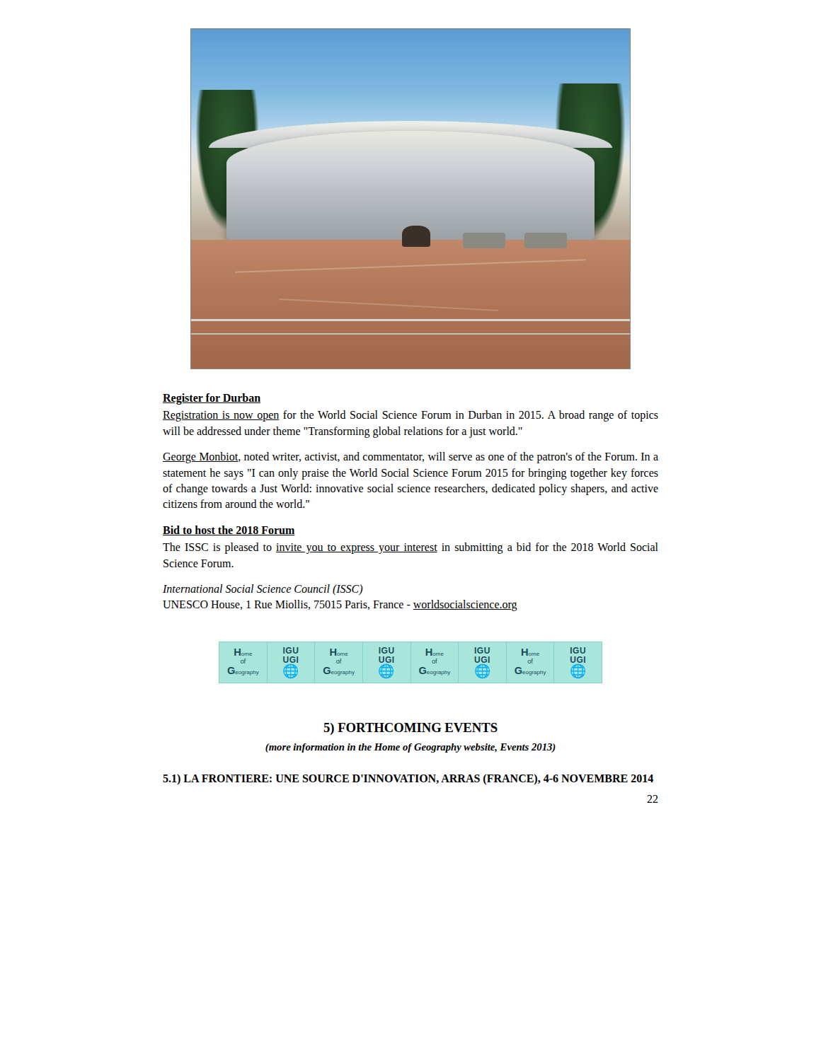Register for Durban
Registration is now open for the World Social Science Forum in Durban in 2015. A broad range of topics will be addressed under theme "Transforming global relations for a just world."
George Monbiot, noted writer, activist, and commentator, will serve as one of the patron's of the Forum. In a statement he says "I can only praise the World Social Science Forum 2015 for bringing together key forces of change towards a Just World: innovative social science researchers, dedicated policy shapers, and active citizens from around the world."
Bid to host the 2018 Forum
The ISSC is pleased to invite you to express your interest in submitting a bid for the 2018 World Social Science Forum.
International Social Science Council (ISSC)
UNESCO House, 1 Rue Miollis, 75015 Paris, France - worldsocialscience.org
Home
of
Geography
IGU
UGI 🌐
Home
of
Geography
IGU
UGI 🌐
Home
of
Geography
IGU
UGI 🌐
Home
of
Geography
IGU
UGI 🌐
5) FORTHCOMING EVENTS
(more information in the Home of Geography website, Events 2013)
5.1) LA FRONTIERE: UNE SOURCE D'INNOVATION, ARRAS (FRANCE), 4-6 NOVEMBRE 2014
22